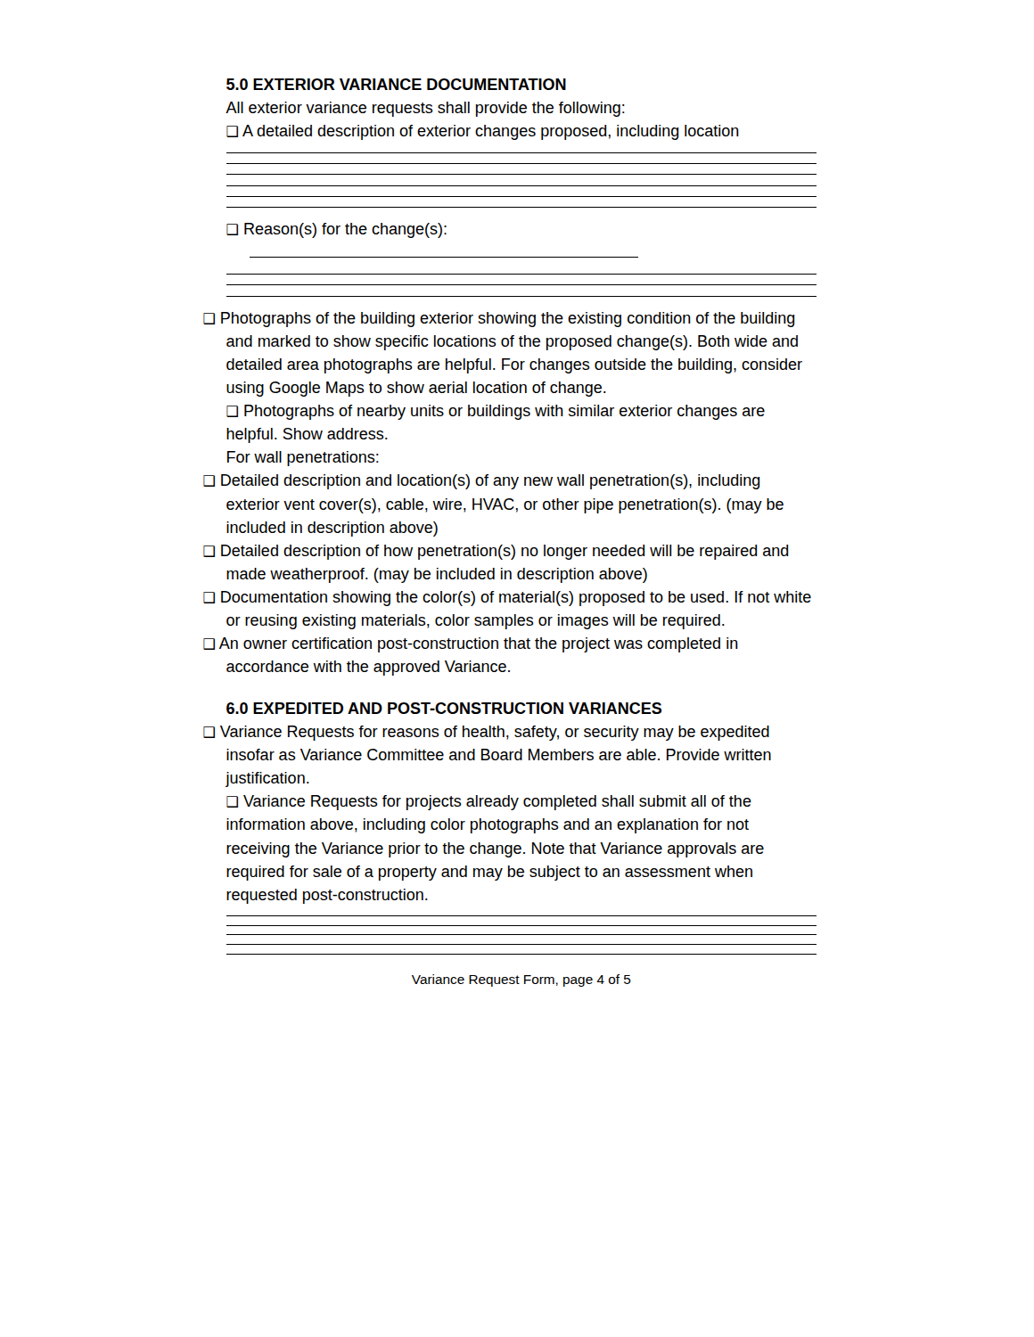5.0 EXTERIOR VARIANCE DOCUMENTATION
All exterior variance requests shall provide the following:
❑ A detailed description of exterior changes proposed, including location
❑ Reason(s) for the change(s):
❑ Photographs of the building exterior showing the existing condition of the building and marked to show specific locations of the proposed change(s). Both wide and detailed area photographs are helpful. For changes outside the building, consider using Google Maps to show aerial location of change.
❑ Photographs of nearby units or buildings with similar exterior changes are helpful. Show address.
For wall penetrations:
❑ Detailed description and location(s) of any new wall penetration(s), including exterior vent cover(s), cable, wire, HVAC, or other pipe penetration(s). (may be included in description above)
❑ Detailed description of how penetration(s) no longer needed will be repaired and made weatherproof. (may be included in description above)
❑ Documentation showing the color(s) of material(s) proposed to be used. If not white or reusing existing materials, color samples or images will be required.
❑ An owner certification post-construction that the project was completed in accordance with the approved Variance.
6.0 EXPEDITED AND POST-CONSTRUCTION VARIANCES
❑ Variance Requests for reasons of health, safety, or security may be expedited insofar as Variance Committee and Board Members are able. Provide written justification.
❑ Variance Requests for projects already completed shall submit all of the information above, including color photographs and an explanation for not receiving the Variance prior to the change. Note that Variance approvals are required for sale of a property and may be subject to an assessment when requested post-construction.
Variance Request Form, page 4 of 5